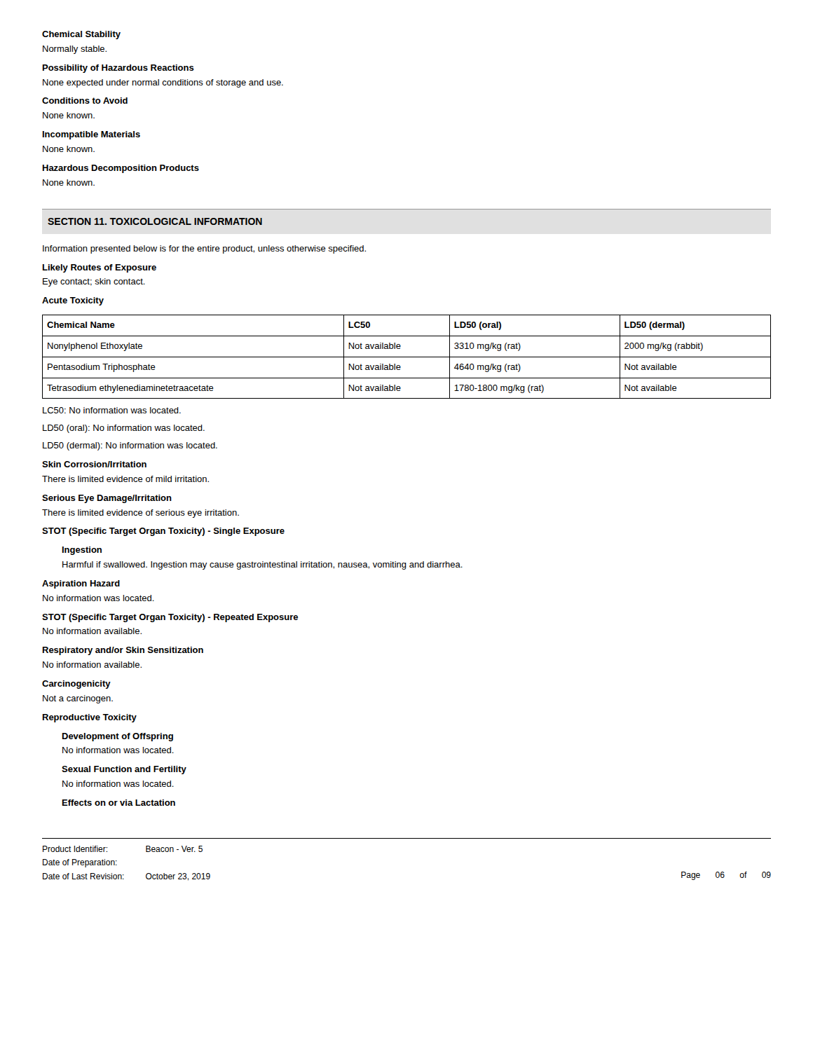Chemical Stability
Normally stable.
Possibility of Hazardous Reactions
None expected under normal conditions of storage and use.
Conditions to Avoid
None known.
Incompatible Materials
None known.
Hazardous Decomposition Products
None known.
SECTION 11. TOXICOLOGICAL INFORMATION
Information presented below is for the entire product, unless otherwise specified.
Likely Routes of Exposure
Eye contact; skin contact.
Acute Toxicity
| Chemical Name | LC50 | LD50 (oral) | LD50 (dermal) |
| --- | --- | --- | --- |
| Nonylphenol Ethoxylate | Not available | 3310 mg/kg (rat) | 2000 mg/kg (rabbit) |
| Pentasodium Triphosphate | Not available | 4640 mg/kg (rat) | Not available |
| Tetrasodium ethylenediaminetetraacetate | Not available | 1780-1800 mg/kg (rat) | Not available |
LC50: No information was located.
LD50 (oral): No information was located.
LD50 (dermal): No information was located.
Skin Corrosion/Irritation
There is limited evidence of mild irritation.
Serious Eye Damage/Irritation
There is limited evidence of serious eye irritation.
STOT (Specific Target Organ Toxicity) - Single Exposure
Ingestion
Harmful if swallowed. Ingestion may cause gastrointestinal irritation, nausea, vomiting and diarrhea.
Aspiration Hazard
No information was located.
STOT (Specific Target Organ Toxicity) - Repeated Exposure
No information available.
Respiratory and/or Skin Sensitization
No information available.
Carcinogenicity
Not a carcinogen.
Reproductive Toxicity
Development of Offspring
No information was located.
Sexual Function and Fertility
No information was located.
Effects on or via Lactation
| Product Identifier: | Beacon - Ver. 5 |
| Date of Preparation: | |
| Date of Last Revision: | October 23, 2019 |
Page 06 of 09